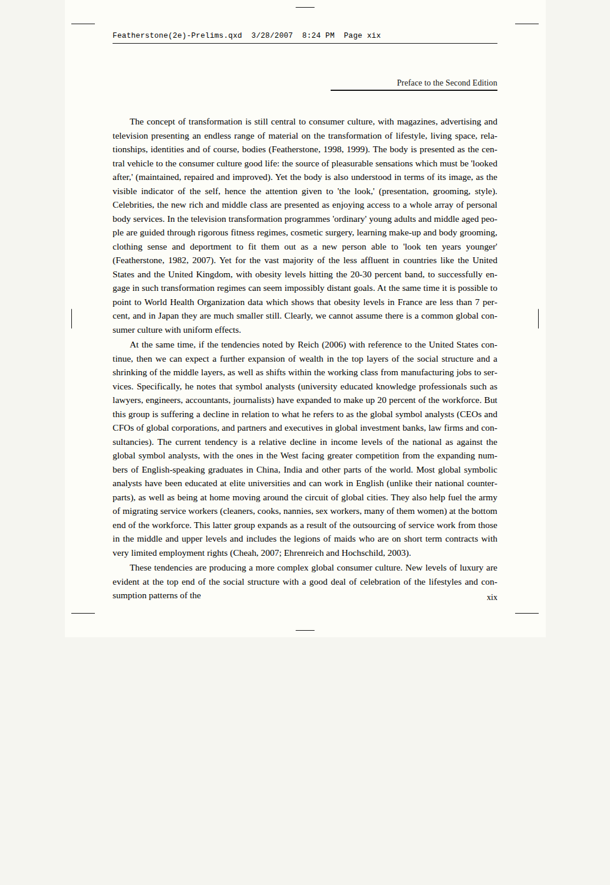Featherstone(2e)-Prelims.qxd 3/28/2007 8:24 PM Page xix
Preface to the Second Edition
The concept of transformation is still central to consumer culture, with magazines, advertising and television presenting an endless range of material on the transformation of lifestyle, living space, relationships, identities and of course, bodies (Featherstone, 1998, 1999). The body is presented as the central vehicle to the consumer culture good life: the source of pleasurable sensations which must be 'looked after,' (maintained, repaired and improved). Yet the body is also understood in terms of its image, as the visible indicator of the self, hence the attention given to 'the look,' (presentation, grooming, style). Celebrities, the new rich and middle class are presented as enjoying access to a whole array of personal body services. In the television transformation programmes 'ordinary' young adults and middle aged people are guided through rigorous fitness regimes, cosmetic surgery, learning make-up and body grooming, clothing sense and deportment to fit them out as a new person able to 'look ten years younger' (Featherstone, 1982, 2007). Yet for the vast majority of the less affluent in countries like the United States and the United Kingdom, with obesity levels hitting the 20-30 percent band, to successfully engage in such transformation regimes can seem impossibly distant goals. At the same time it is possible to point to World Health Organization data which shows that obesity levels in France are less than 7 percent, and in Japan they are much smaller still. Clearly, we cannot assume there is a common global consumer culture with uniform effects.
At the same time, if the tendencies noted by Reich (2006) with reference to the United States continue, then we can expect a further expansion of wealth in the top layers of the social structure and a shrinking of the middle layers, as well as shifts within the working class from manufacturing jobs to services. Specifically, he notes that symbol analysts (university educated knowledge professionals such as lawyers, engineers, accountants, journalists) have expanded to make up 20 percent of the workforce. But this group is suffering a decline in relation to what he refers to as the global symbol analysts (CEOs and CFOs of global corporations, and partners and executives in global investment banks, law firms and consultancies). The current tendency is a relative decline in income levels of the national as against the global symbol analysts, with the ones in the West facing greater competition from the expanding numbers of English-speaking graduates in China, India and other parts of the world. Most global symbolic analysts have been educated at elite universities and can work in English (unlike their national counterparts), as well as being at home moving around the circuit of global cities. They also help fuel the army of migrating service workers (cleaners, cooks, nannies, sex workers, many of them women) at the bottom end of the workforce. This latter group expands as a result of the outsourcing of service work from those in the middle and upper levels and includes the legions of maids who are on short term contracts with very limited employment rights (Cheah, 2007; Ehrenreich and Hochschild, 2003).
These tendencies are producing a more complex global consumer culture. New levels of luxury are evident at the top end of the social structure with a good deal of celebration of the lifestyles and consumption patterns of the
xix